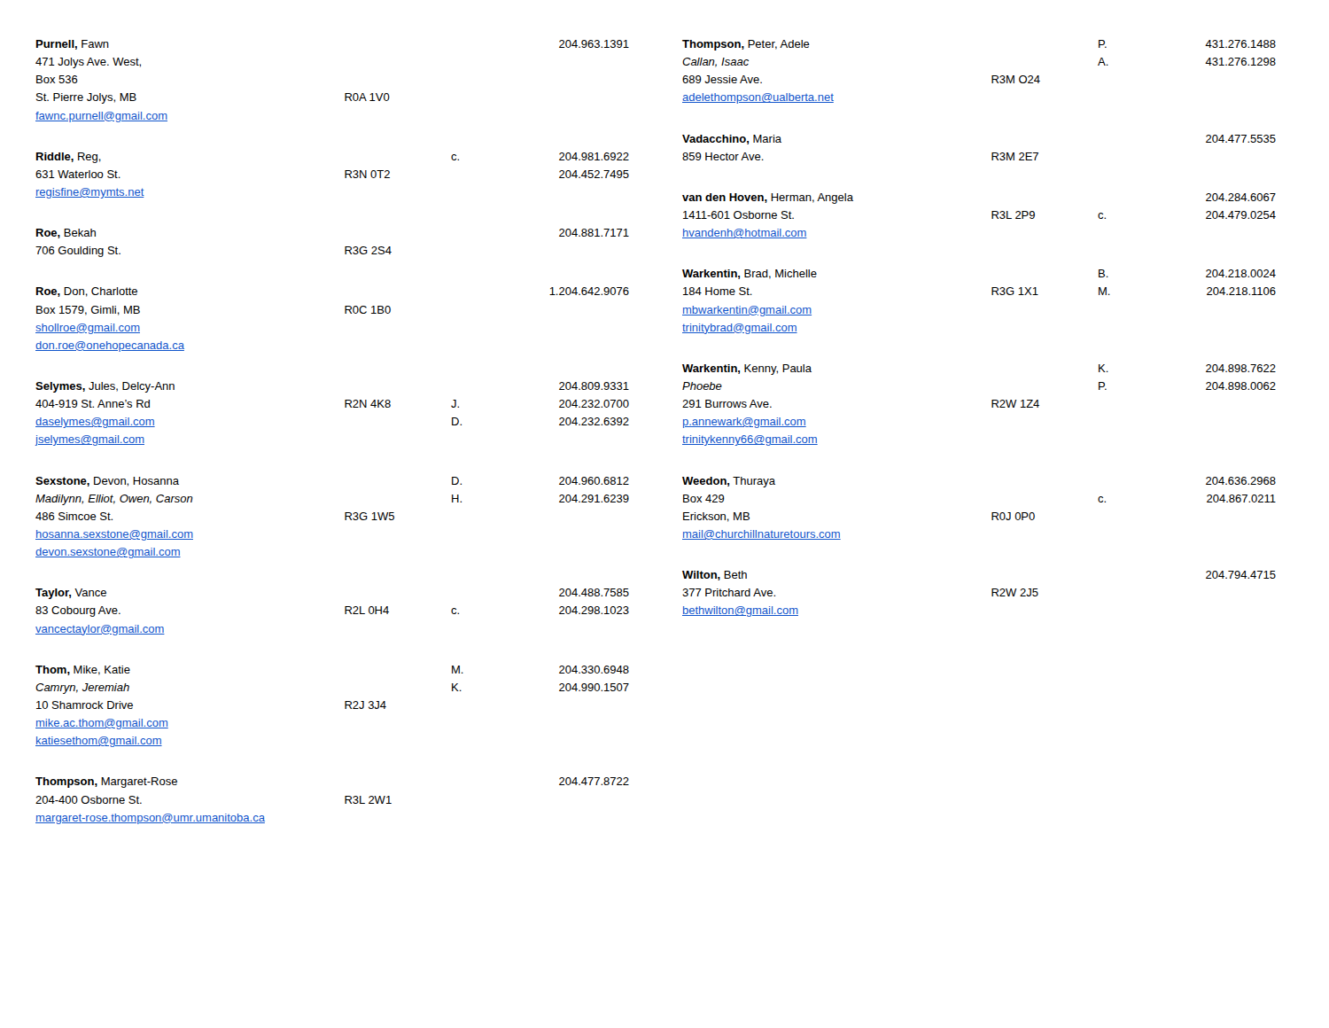| Purnell, Fawn | | | 204.963.1391 |
| 471 Jolys Ave. West, | | | |
| Box 536 | | | |
| St. Pierre Jolys, MB | R0A 1V0 | | |
| fawnc.purnell@gmail.com | | | |
| Riddle, Reg, | | c. | 204.981.6922 |
| 631 Waterloo St. | R3N 0T2 | | 204.452.7495 |
| regisfine@mymts.net | | | |
| Roe, Bekah | | | 204.881.7171 |
| 706 Goulding St. | R3G 2S4 | | |
| Roe, Don, Charlotte | | | 1.204.642.9076 |
| Box 1579, Gimli, MB | R0C 1B0 | | |
| shollroe@gmail.com | | | |
| don.roe@onehopecanada.ca | | | |
| Selymes, Jules, Delcy-Ann | | | 204.809.9331 |
| 404-919 St. Anne’s Rd | R2N 4K8 | J. | 204.232.0700 |
| daselymes@gmail.com | | D. | 204.232.6392 |
| jselymes@gmail.com | | | |
| Sexstone, Devon, Hosanna | | D. | 204.960.6812 |
| Madilynn, Elliot, Owen, Carson | | H. | 204.291.6239 |
| 486 Simcoe St. | R3G 1W5 | | |
| hosanna.sexstone@gmail.com | | | |
| devon.sexstone@gmail.com | | | |
| Taylor, Vance | | | 204.488.7585 |
| 83 Cobourg Ave. | R2L 0H4 | c. | 204.298.1023 |
| vancectaylor@gmail.com | | | |
| Thom, Mike, Katie | | M. | 204.330.6948 |
| Camryn, Jeremiah | | K. | 204.990.1507 |
| 10 Shamrock Drive | R2J 3J4 | | |
| mike.ac.thom@gmail.com | | | |
| katiesethom@gmail.com | | | |
| Thompson, Margaret-Rose | | | 204.477.8722 |
| 204-400 Osborne St. | R3L 2W1 | | |
| margaret-rose.thompson@umr.umanitoba.ca |
| Thompson, Peter, Adele | | P. | 431.276.1488 |
| Callan, Isaac | | A. | 431.276.1298 |
| 689 Jessie Ave. | R3M O24 | | |
| adelethompson@ualberta.net | | | |
| Vadacchino, Maria | | | 204.477.5535 |
| 859 Hector Ave. | R3M 2E7 | | |
| van den Hoven, Herman, Angela | | | 204.284.6067 |
| 1411-601 Osborne St. | R3L 2P9 | c. | 204.479.0254 |
| hvandenh@hotmail.com | | | |
| Warkentin, Brad, Michelle | | B. | 204.218.0024 |
| 184 Home St. | R3G 1X1 | M. | 204.218.1106 |
| mbwarkentin@gmail.com | | | |
| trinitybrad@gmail.com | | | |
| Warkentin, Kenny, Paula | | K. | 204.898.7622 |
| Phoebe | | P. | 204.898.0062 |
| 291 Burrows Ave. | R2W 1Z4 | | |
| p.annewark@gmail.com | | | |
| trinitykenny66@gmail.com | | | |
| Weedon, Thuraya | | | 204.636.2968 |
| Box 429 | | c. | 204.867.0211 |
| Erickson, MB | R0J 0P0 | | |
| mail@churchillnaturetours.com | | | |
| Wilton, Beth | | | 204.794.4715 |
| 377 Pritchard Ave. | R2W 2J5 | | |
| bethwilton@gmail.com | | | |